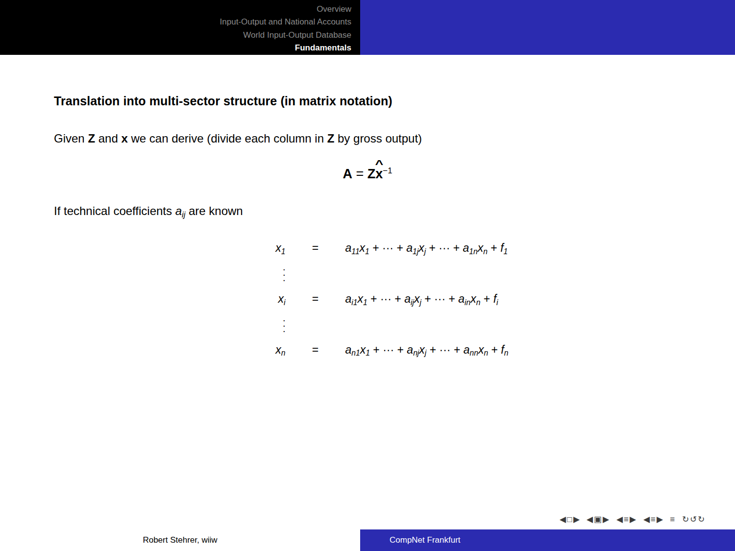Overview Input-Output and National Accounts World Input-Output Database Fundamentals
Translation into multi-sector structure (in matrix notation)
Given Z and x we can derive (divide each column in Z by gross output)
A = Zx−1
If technical coefficients aij are known
| x 1 | = | a 11 x 1 + ··· + a 1j x j + ··· + a 1n x n + f 1 |
| . . . | | |
| x i | = | a i1 x 1 + ··· + a ij x j + ··· + a in x n + f i |
| . . . | | |
| x n | = | a n1 x 1 + ··· + a nj x j + ··· + a nn x n + f n |
◀□▶ ◀▣▶ ◀≡▶ ◀≡▶ ≡ ↻↺↻
Robert Stehrer, wiiw
CompNet Frankfurt